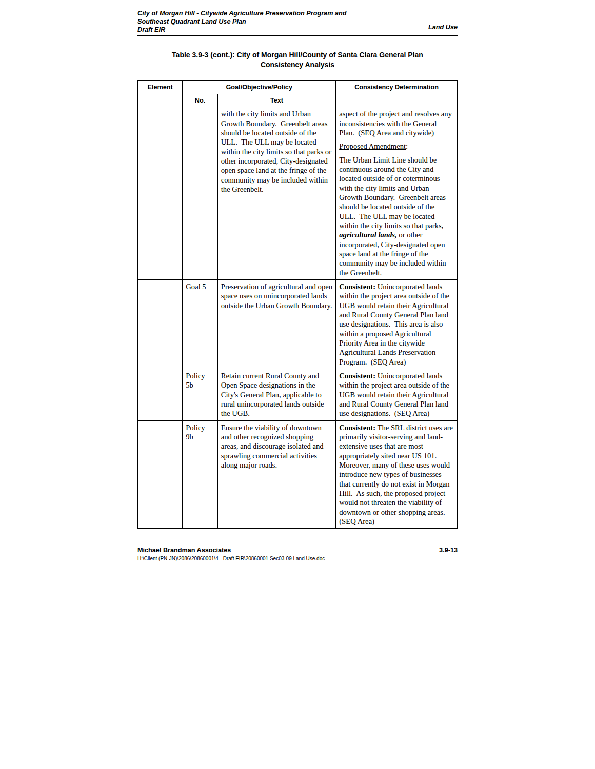City of Morgan Hill - Citywide Agriculture Preservation Program and
Southeast Quadrant Land Use Plan
Draft EIR
Land Use
Table 3.9-3 (cont.): City of Morgan Hill/County of Santa Clara General Plan Consistency Analysis
| Element | Goal/Objective/Policy | Consistency Determination |
| --- | --- | --- |
| No. | Text |
| | | with the city limits and Urban Growth Boundary. Greenbelt areas should be located outside of the ULL. The ULL may be located within the city limits so that parks or other incorporated, City-designated open space land at the fringe of the community may be included within the Greenbelt. | aspect of the project and resolves any inconsistencies with the General Plan. (SEQ Area and citywide) Proposed Amendment : The Urban Limit Line should be continuous around the City and located outside of or coterminous with the city limits and Urban Growth Boundary. Greenbelt areas should be located outside of the ULL. The ULL may be located within the city limits so that parks, agricultural lands, or other incorporated, City-designated open space land at the fringe of the community may be included within the Greenbelt. |
| | Goal 5 | Preservation of agricultural and open space uses on unincorporated lands outside the Urban Growth Boundary. | Consistent: Unincorporated lands within the project area outside of the UGB would retain their Agricultural and Rural County General Plan land use designations. This area is also within a proposed Agricultural Priority Area in the citywide Agricultural Lands Preservation Program. (SEQ Area) |
| | Policy 5b | Retain current Rural County and Open Space designations in the City's General Plan, applicable to rural unincorporated lands outside the UGB. | Consistent: Unincorporated lands within the project area outside of the UGB would retain their Agricultural and Rural County General Plan land use designations. (SEQ Area) |
| | Policy 9b | Ensure the viability of downtown and other recognized shopping areas, and discourage isolated and sprawling commercial activities along major roads. | Consistent: The SRL district uses are primarily visitor-serving and land-extensive uses that are most appropriately sited near US 101. Moreover, many of these uses would introduce new types of businesses that currently do not exist in Morgan Hill. As such, the proposed project would not threaten the viability of downtown or other shopping areas. (SEQ Area) |
Michael Brandman Associates
H:\Client (PN-JN)\2086\20860001\4 - Draft EIR\20860001 Sec03-09 Land Use.doc
3.9-13